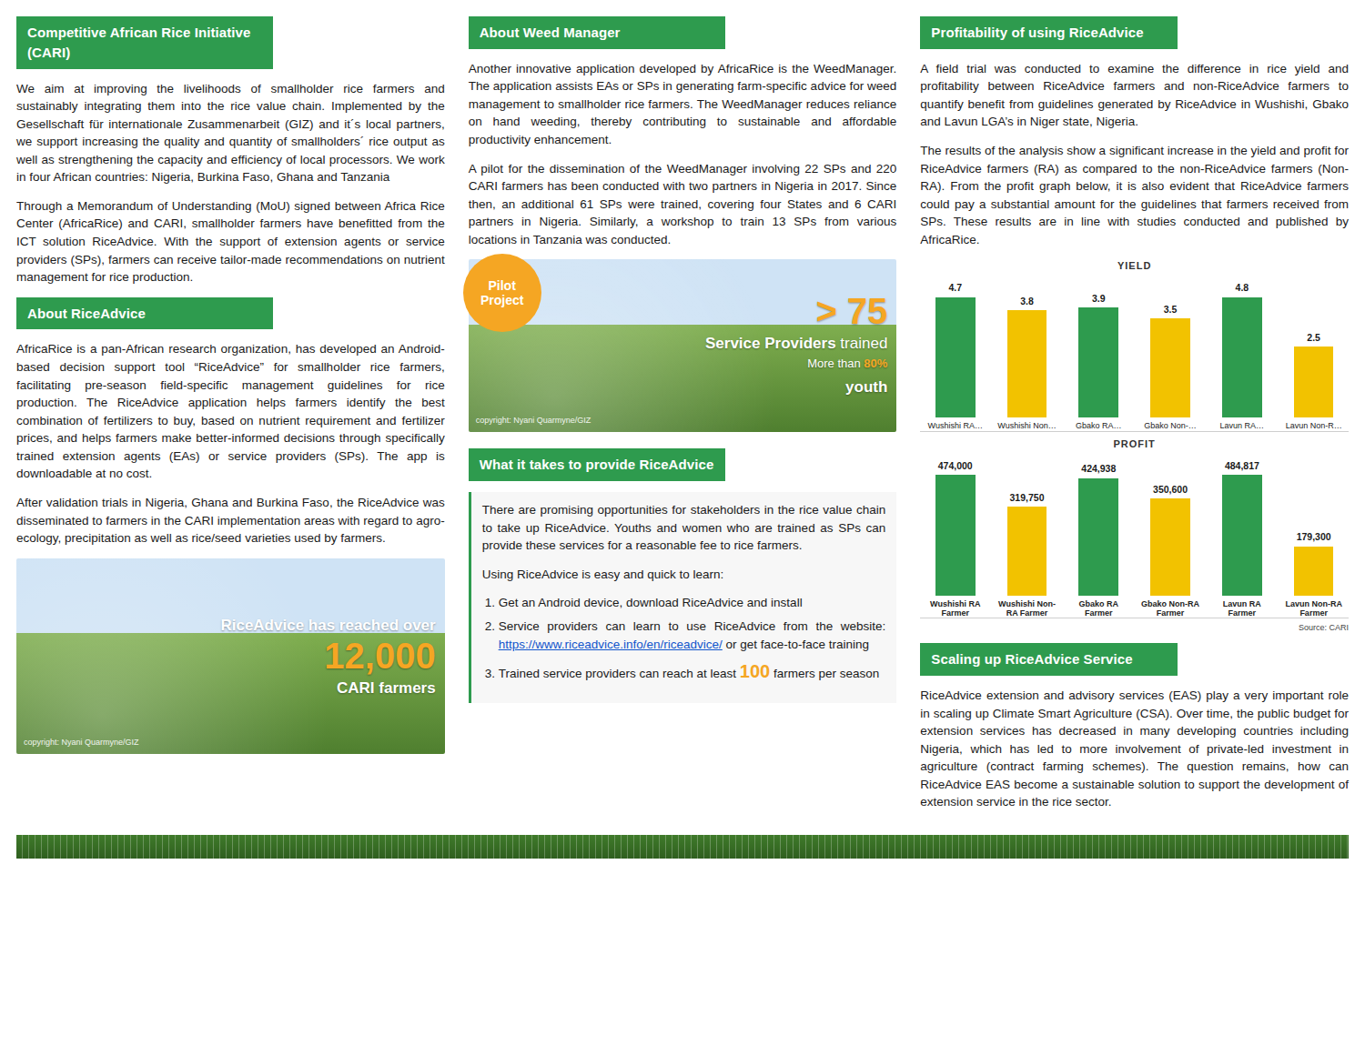Competitive African Rice Initiative (CARI)
We aim at improving the livelihoods of smallholder rice farmers and sustainably integrating them into the rice value chain. Implemented by the Gesellschaft für internationale Zusammenarbeit (GIZ) and it´s local partners, we support increasing the quality and quantity of smallholders´ rice output as well as strengthening the capacity and efficiency of local processors. We work in four African countries: Nigeria, Burkina Faso, Ghana and Tanzania
Through a Memorandum of Understanding (MoU) signed between Africa Rice Center (AfricaRice) and CARI, smallholder farmers have benefitted from the ICT solution RiceAdvice. With the support of extension agents or service providers (SPs), farmers can receive tailor-made recommendations on nutrient management for rice production.
About RiceAdvice
AfricaRice is a pan-African research organization, has developed an Android-based decision support tool “RiceAdvice” for smallholder rice farmers, facilitating pre-season field-specific management guidelines for rice production. The RiceAdvice application helps farmers identify the best combination of fertilizers to buy, based on nutrient requirement and fertilizer prices, and helps farmers make better-informed decisions through specifically trained extension agents (EAs) or service providers (SPs). The app is downloadable at no cost.
After validation trials in Nigeria, Ghana and Burkina Faso, the RiceAdvice was disseminated to farmers in the CARI implementation areas with regard to agro-ecology, precipitation as well as rice/seed varieties used by farmers.
RiceAdvice has reached over 12,000 CARI farmers
copyright: Nyani Quarmyne/GIZ
About Weed Manager
Another innovative application developed by AfricaRice is the WeedManager. The application assists EAs or SPs in generating farm-specific advice for weed management to smallholder rice farmers. The WeedManager reduces reliance on hand weeding, thereby contributing to sustainable and affordable productivity enhancement.
A pilot for the dissemination of the WeedManager involving 22 SPs and 220 CARI farmers has been conducted with two partners in Nigeria in 2017. Since then, an additional 61 SPs were trained, covering four States and 6 CARI partners in Nigeria. Similarly, a workshop to train 13 SPs from various locations in Tanzania was conducted.
Pilot
Project
> 75 Service Providers trained More than 80% youth
copyright: Nyani Quarmyne/GIZ
What it takes to provide RiceAdvice
There are promising opportunities for stakeholders in the rice value chain to take up RiceAdvice. Youths and women who are trained as SPs can provide these services for a reasonable fee to rice farmers.
Using RiceAdvice is easy and quick to learn:
Get an Android device, download RiceAdvice and install
Service providers can learn to use RiceAdvice from the website: https://www.riceadvice.info/en/riceadvice/ or get face-to-face training
Trained service providers can reach at least 100 farmers per season
Profitability of using RiceAdvice
A field trial was conducted to examine the difference in rice yield and profitability between RiceAdvice farmers and non-RiceAdvice farmers to quantify benefit from guidelines generated by RiceAdvice in Wushishi, Gbako and Lavun LGA’s in Niger state, Nigeria.
The results of the analysis show a significant increase in the yield and profit for RiceAdvice farmers (RA) as compared to the non-RiceAdvice farmers (Non-RA). From the profit graph below, it is also evident that RiceAdvice farmers could pay a substantial amount for the guidelines that farmers received from SPs. These results are in line with studies conducted and published by AfricaRice.
YIELD
4.7
3.8
3.9
3.5
4.8
2.5
Wushishi RA… Wushishi Non… Gbako RA… Gbako Non-… Lavun RA… Lavun Non-R…
PROFIT
474,000
319,750
424,938
350,600
484,817
179,300
Wushishi RA Farmer Wushishi Non-RA Farmer Gbako RA Farmer Gbako Non-RA Farmer Lavun RA Farmer Lavun Non-RA Farmer
Source: CARI
Scaling up RiceAdvice Service
RiceAdvice extension and advisory services (EAS) play a very important role in scaling up Climate Smart Agriculture (CSA). Over time, the public budget for extension services has decreased in many developing countries including Nigeria, which has led to more involvement of private-led investment in agriculture (contract farming schemes). The question remains, how can RiceAdvice EAS become a sustainable solution to support the development of extension service in the rice sector.